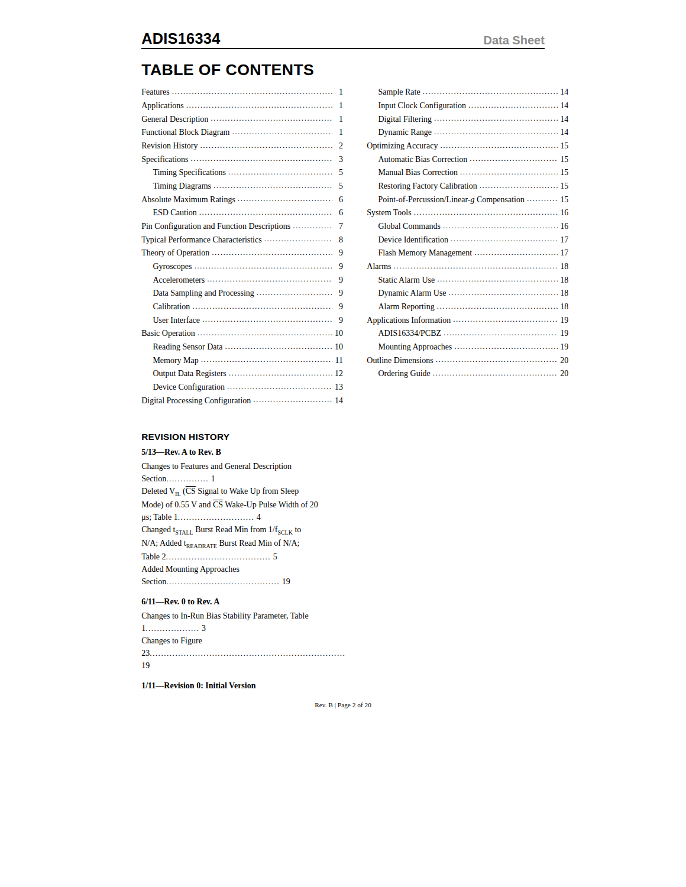ADIS16334
Data Sheet
TABLE OF CONTENTS
Features.................................................................................................. 1
Applications.............................................................................................. 1
General Description.............................................................................. 1
Functional Block Diagram.................................................................. 1
Revision History..................................................................................... 2
Specifications........................................................................................... 3
Timing Specifications................................................................. 5
Timing Diagrams......................................................................... 5
Absolute Maximum Ratings.............................................................. 6
ESD Caution................................................................................. 6
Pin Configuration and Function Descriptions............................. 7
Typical Performance Characteristics............................................. 8
Theory of Operation.............................................................................. 9
Gyroscopes..................................................................................... 9
Accelerometers............................................................................. 9
Data Sampling and Processing................................................. 9
Calibration..................................................................................... 9
User Interface.............................................................................. 9
Basic Operation................................................................................. 10
Reading Sensor Data................................................................. 10
Memory Map............................................................................. 11
Output Data Registers............................................................... 12
Device Configuration................................................................ 13
Digital Processing Configuration................................................. 14
Sample Rate.................................................................................. 14
Input Clock Configuration..................................................... 14
Digital Filtering............................................................................ 14
Dynamic Range........................................................................... 14
Optimizing Accuracy....................................................................... 15
Automatic Bias Correction..................................................... 15
Manual Bias Correction........................................................... 15
Restoring Factory Calibration................................................. 15
Point-of-Percussion/Linear-g Compensation............................. 15
System Tools..................................................................................... 16
Global Commands..................................................................... 16
Device Identification................................................................. 17
Flash Memory Management.................................................... 17
Alarms............................................................................................... 18
Static Alarm Use......................................................................... 18
Dynamic Alarm Use.................................................................. 18
Alarm Reporting......................................................................... 18
Applications Information............................................................. 19
ADIS16334/PCBZ....................................................................... 19
Mounting Approaches.............................................................. 19
Outline Dimensions......................................................................... 20
Ordering Guide........................................................................... 20
REVISION HISTORY
5/13—Rev. A to Rev. B
Changes to Features and General Description Section............... 1
Deleted VIL (CS Signal to Wake Up from Sleep Mode) of 0.55 V and CS Wake-Up Pulse Width of 20 μs; Table 1........................... 4
Changed tSTALL Burst Read Min from 1/fSCLK to N/A; Added tREADRATE Burst Read Min of N/A; Table 2..................................... 5
Added Mounting Approaches Section........................................ 19
6/11—Rev. 0 to Rev. A
Changes to In-Run Bias Stability Parameter, Table 1................... 3
Changes to Figure 23..................................................................... 19
1/11—Revision 0: Initial Version
Rev. B | Page 2 of 20